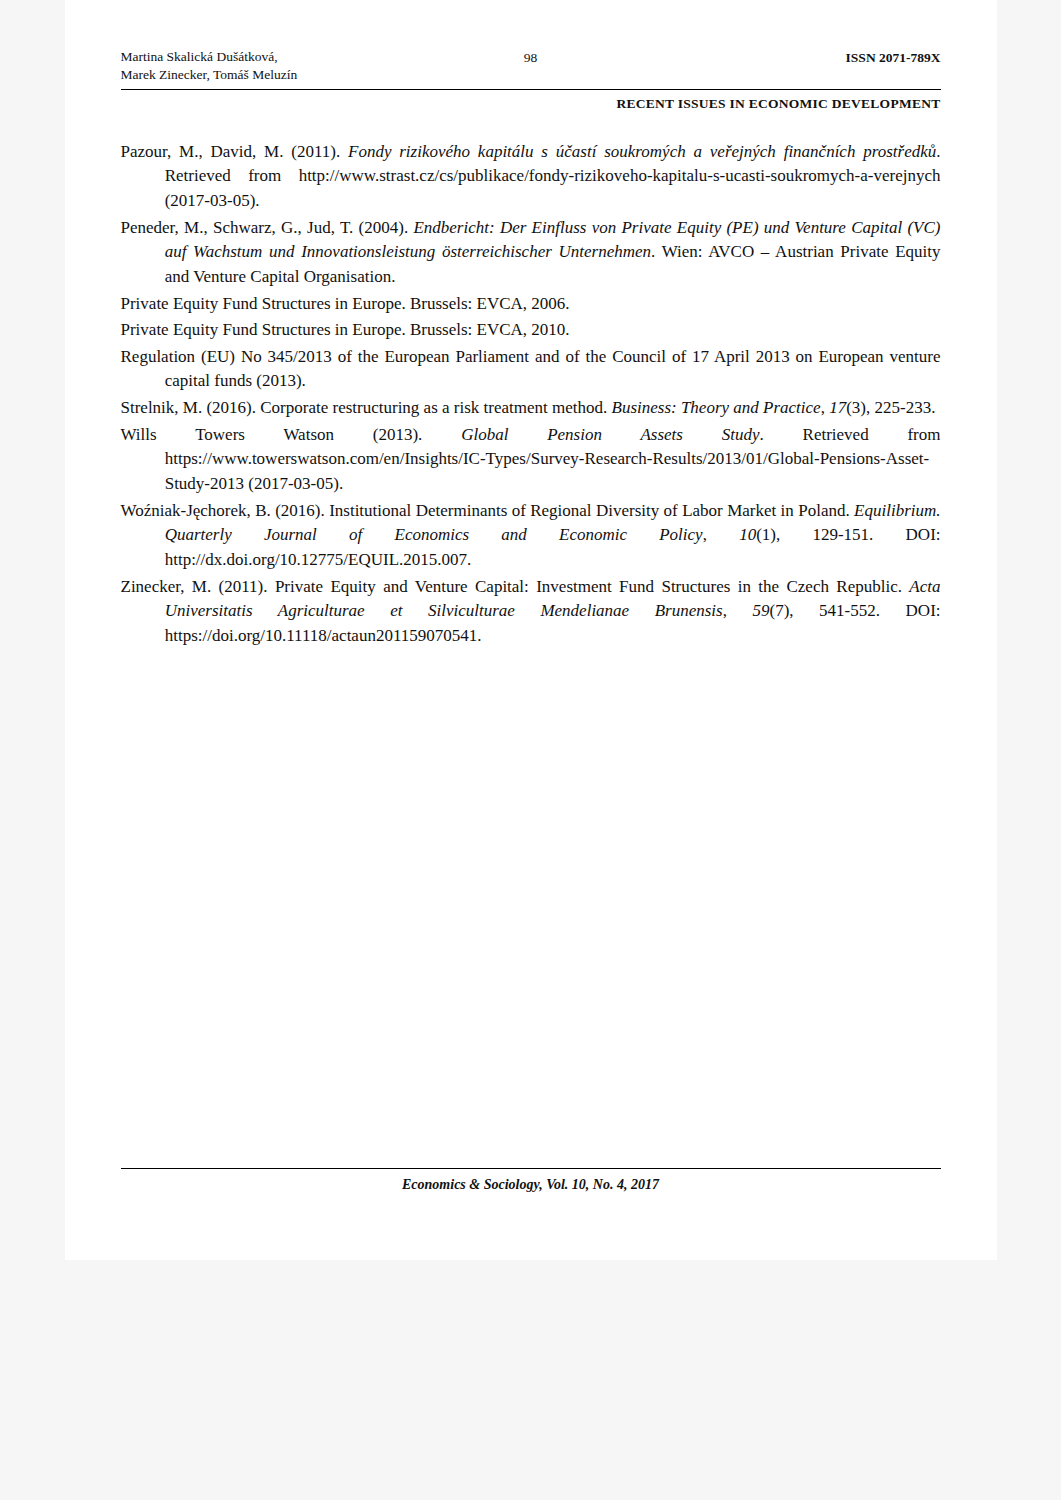Martina Skalická Dušátková,
Marek Zinecker, Tomáš Meluzín
98
ISSN 2071-789X
RECENT ISSUES IN ECONOMIC DEVELOPMENT
Pazour, M., David, M. (2011). Fondy rizikového kapitálu s účastí soukromých a veřejných finančních prostředků. Retrieved from http://www.strast.cz/cs/publikace/fondy-rizikoveho-kapitalu-s-ucasti-soukromych-a-verejnych (2017-03-05).
Peneder, M., Schwarz, G., Jud, T. (2004). Endbericht: Der Einfluss von Private Equity (PE) und Venture Capital (VC) auf Wachstum und Innovationsleistung österreichischer Unternehmen. Wien: AVCO – Austrian Private Equity and Venture Capital Organisation.
Private Equity Fund Structures in Europe. Brussels: EVCA, 2006.
Private Equity Fund Structures in Europe. Brussels: EVCA, 2010.
Regulation (EU) No 345/2013 of the European Parliament and of the Council of 17 April 2013 on European venture capital funds (2013).
Strelnik, M. (2016). Corporate restructuring as a risk treatment method. Business: Theory and Practice, 17(3), 225-233.
Wills Towers Watson (2013). Global Pension Assets Study. Retrieved from https://www.towerswatson.com/en/Insights/IC-Types/Survey-Research-Results/2013/01/Global-Pensions-Asset-Study-2013 (2017-03-05).
Woźniak-Jęchorek, B. (2016). Institutional Determinants of Regional Diversity of Labor Market in Poland. Equilibrium. Quarterly Journal of Economics and Economic Policy, 10(1), 129-151. DOI: http://dx.doi.org/10.12775/EQUIL.2015.007.
Zinecker, M. (2011). Private Equity and Venture Capital: Investment Fund Structures in the Czech Republic. Acta Universitatis Agriculturae et Silviculturae Mendelianae Brunensis, 59(7), 541-552. DOI: https://doi.org/10.11118/actaun201159070541.
Economics & Sociology, Vol. 10, No. 4, 2017